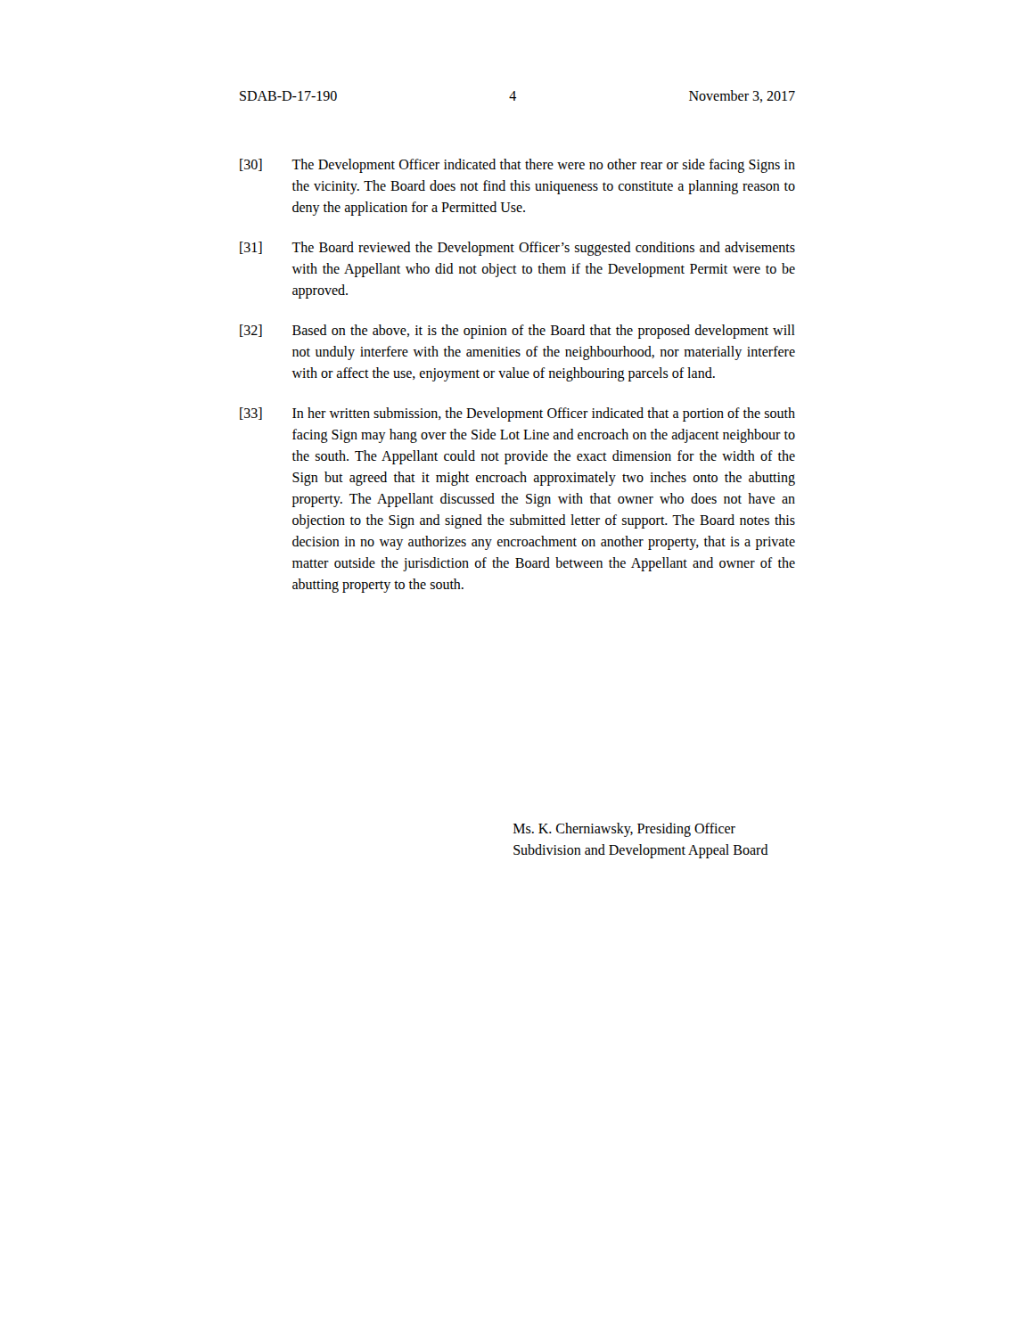SDAB-D-17-190
4
November 3, 2017
[30]
The Development Officer indicated that there were no other rear or side facing Signs in the vicinity. The Board does not find this uniqueness to constitute a planning reason to deny the application for a Permitted Use.
[31]
The Board reviewed the Development Officer’s suggested conditions and advisements with the Appellant who did not object to them if the Development Permit were to be approved.
[32]
Based on the above, it is the opinion of the Board that the proposed development will not unduly interfere with the amenities of the neighbourhood, nor materially interfere with or affect the use, enjoyment or value of neighbouring parcels of land.
[33]
In her written submission, the Development Officer indicated that a portion of the south facing Sign may hang over the Side Lot Line and encroach on the adjacent neighbour to the south. The Appellant could not provide the exact dimension for the width of the Sign but agreed that it might encroach approximately two inches onto the abutting property. The Appellant discussed the Sign with that owner who does not have an objection to the Sign and signed the submitted letter of support. The Board notes this decision in no way authorizes any encroachment on another property, that is a private matter outside the jurisdiction of the Board between the Appellant and owner of the abutting property to the south.
Ms. K. Cherniawsky, Presiding Officer
Subdivision and Development Appeal Board